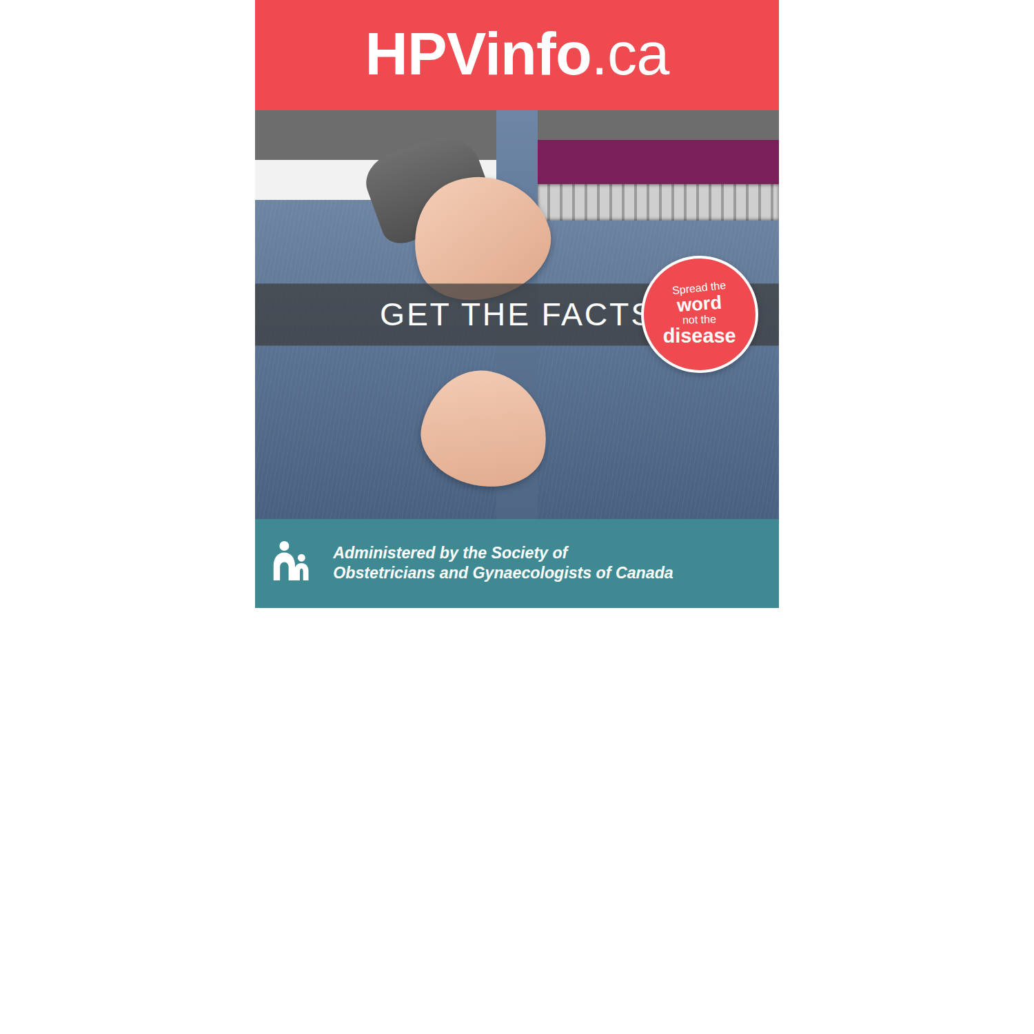HPVinfo.ca
Get the Facts
Spread the word not the disease
Administered by the Society of
Obstetricians and Gynaecologists of Canada